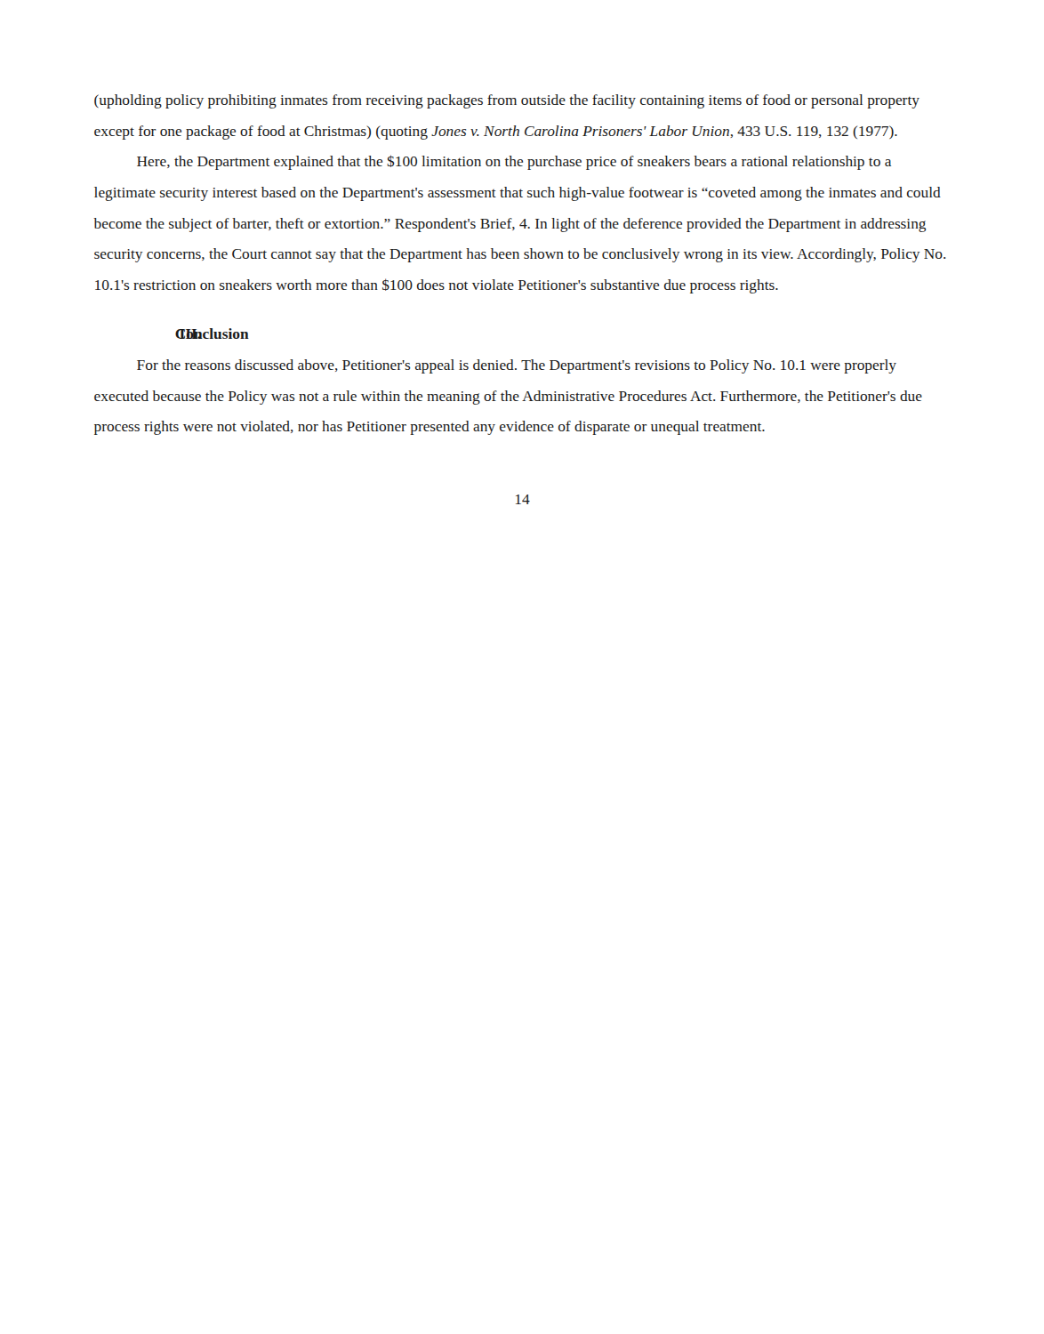(upholding policy prohibiting inmates from receiving packages from outside the facility containing items of food or personal property except for one package of food at Christmas) (quoting Jones v. North Carolina Prisoners' Labor Union, 433 U.S. 119, 132 (1977).
Here, the Department explained that the $100 limitation on the purchase price of sneakers bears a rational relationship to a legitimate security interest based on the Department's assessment that such high-value footwear is “coveted among the inmates and could become the subject of barter, theft or extortion.” Respondent's Brief, 4. In light of the deference provided the Department in addressing security concerns, the Court cannot say that the Department has been shown to be conclusively wrong in its view. Accordingly, Policy No. 10.1's restriction on sneakers worth more than $100 does not violate Petitioner's substantive due process rights.
III. Conclusion
For the reasons discussed above, Petitioner's appeal is denied. The Department's revisions to Policy No. 10.1 were properly executed because the Policy was not a rule within the meaning of the Administrative Procedures Act. Furthermore, the Petitioner's due process rights were not violated, nor has Petitioner presented any evidence of disparate or unequal treatment.
14